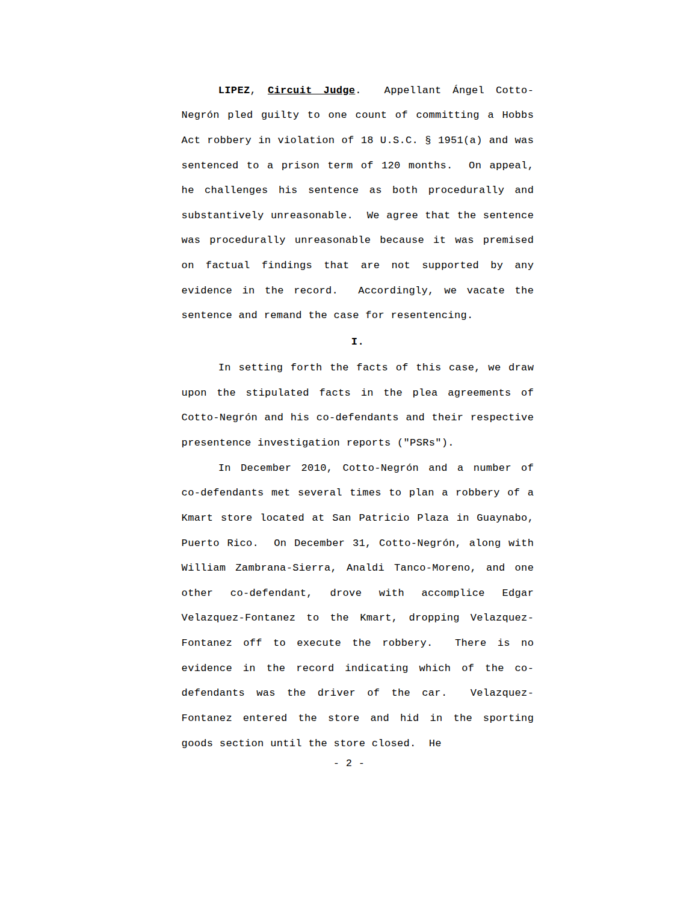LIPEZ, Circuit Judge. Appellant Ángel Cotto-Negrón pled guilty to one count of committing a Hobbs Act robbery in violation of 18 U.S.C. § 1951(a) and was sentenced to a prison term of 120 months. On appeal, he challenges his sentence as both procedurally and substantively unreasonable. We agree that the sentence was procedurally unreasonable because it was premised on factual findings that are not supported by any evidence in the record. Accordingly, we vacate the sentence and remand the case for resentencing.
I.
In setting forth the facts of this case, we draw upon the stipulated facts in the plea agreements of Cotto-Negrón and his co-defendants and their respective presentence investigation reports ("PSRs").
In December 2010, Cotto-Negrón and a number of co-defendants met several times to plan a robbery of a Kmart store located at San Patricio Plaza in Guaynabo, Puerto Rico. On December 31, Cotto-Negrón, along with William Zambrana-Sierra, Analdi Tanco-Moreno, and one other co-defendant, drove with accomplice Edgar Velazquez-Fontanez to the Kmart, dropping Velazquez-Fontanez off to execute the robbery. There is no evidence in the record indicating which of the co-defendants was the driver of the car. Velazquez-Fontanez entered the store and hid in the sporting goods section until the store closed. He
- 2 -